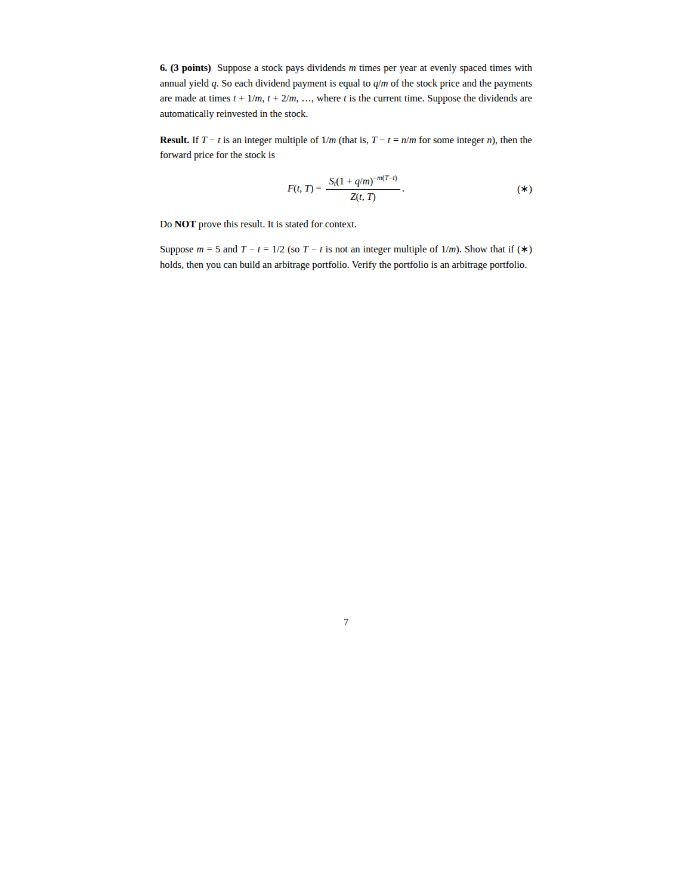6. (3 points) Suppose a stock pays dividends m times per year at evenly spaced times with annual yield q. So each dividend payment is equal to q/m of the stock price and the payments are made at times t + 1/m, t + 2/m, …, where t is the current time. Suppose the dividends are automatically reinvested in the stock.
Result. If T − t is an integer multiple of 1/m (that is, T − t = n/m for some integer n), then the forward price for the stock is
F(t, T) = St(1 + q/m)−m(T−t) Z(t, T) . (∗)
Do NOT prove this result. It is stated for context.
Suppose m = 5 and T − t = 1/2 (so T − t is not an integer multiple of 1/m). Show that if (∗) holds, then you can build an arbitrage portfolio. Verify the portfolio is an arbitrage portfolio.
7